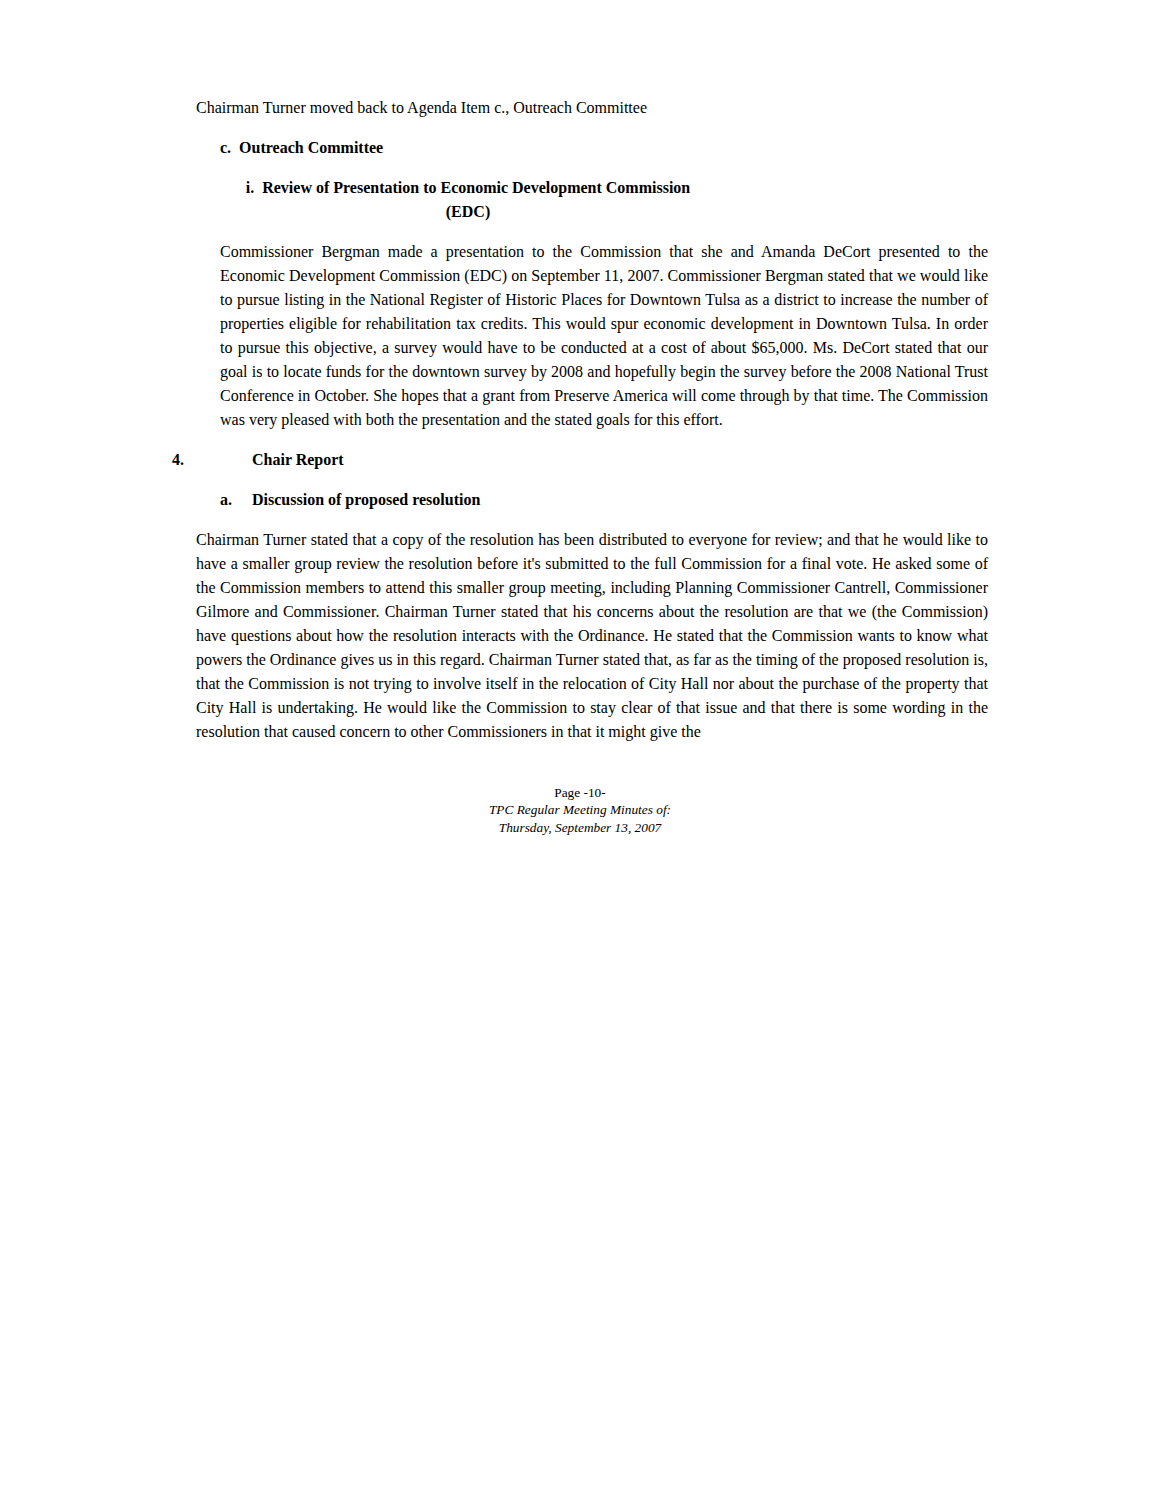Chairman Turner moved back to Agenda Item c., Outreach Committee
c. Outreach Committee
i. Review of Presentation to Economic Development Commission (EDC)
Commissioner Bergman made a presentation to the Commission that she and Amanda DeCort presented to the Economic Development Commission (EDC) on September 11, 2007. Commissioner Bergman stated that we would like to pursue listing in the National Register of Historic Places for Downtown Tulsa as a district to increase the number of properties eligible for rehabilitation tax credits. This would spur economic development in Downtown Tulsa. In order to pursue this objective, a survey would have to be conducted at a cost of about $65,000. Ms. DeCort stated that our goal is to locate funds for the downtown survey by 2008 and hopefully begin the survey before the 2008 National Trust Conference in October. She hopes that a grant from Preserve America will come through by that time. The Commission was very pleased with both the presentation and the stated goals for this effort.
4.
Chair Report
a. Discussion of proposed resolution
Chairman Turner stated that a copy of the resolution has been distributed to everyone for review; and that he would like to have a smaller group review the resolution before it's submitted to the full Commission for a final vote. He asked some of the Commission members to attend this smaller group meeting, including Planning Commissioner Cantrell, Commissioner Gilmore and Commissioner. Chairman Turner stated that his concerns about the resolution are that we (the Commission) have questions about how the resolution interacts with the Ordinance. He stated that the Commission wants to know what powers the Ordinance gives us in this regard. Chairman Turner stated that, as far as the timing of the proposed resolution is, that the Commission is not trying to involve itself in the relocation of City Hall nor about the purchase of the property that City Hall is undertaking. He would like the Commission to stay clear of that issue and that there is some wording in the resolution that caused concern to other Commissioners in that it might give the
Page -10-
TPC Regular Meeting Minutes of:
Thursday, September 13, 2007